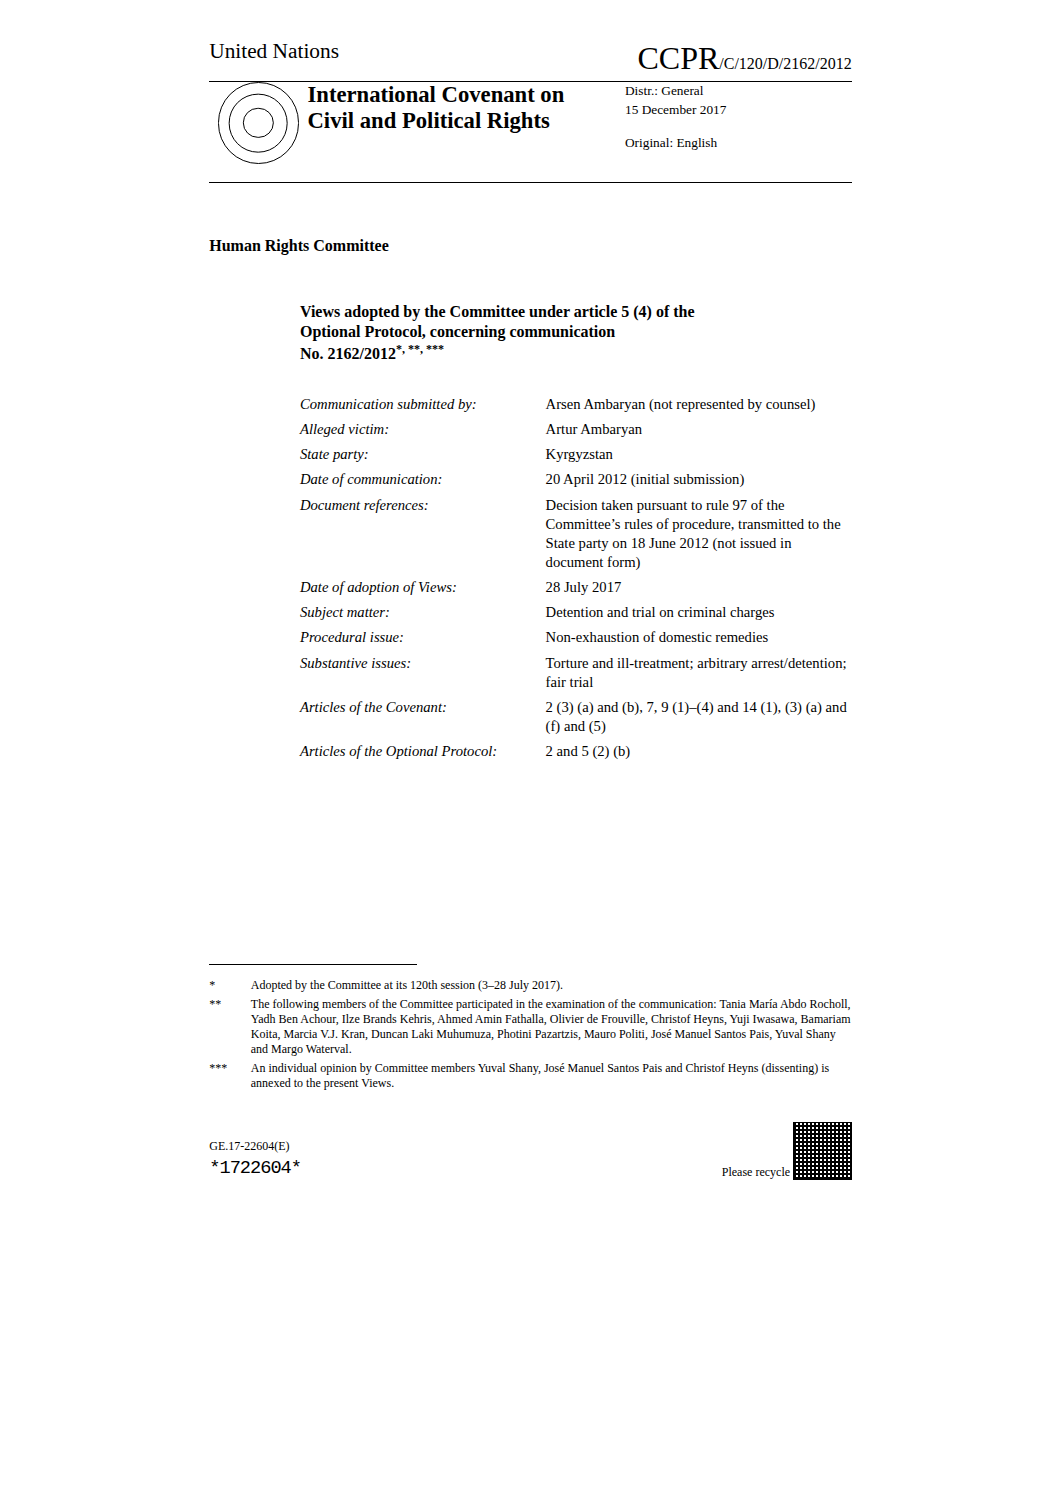| United Nations | CCPR /C/120/D/2162/2012 |
| | International Covenant on Civil and Political Rights | Distr.: General 15 December 2017 Original: English |
Human Rights Committee
Views adopted by the Committee under article 5 (4) of the
Optional Protocol, concerning communication
No. 2162/2012*, **, ***
| Communication submitted by: | Arsen Ambaryan (not represented by counsel) |
| Alleged victim: | Artur Ambaryan |
| State party: | Kyrgyzstan |
| Date of communication: | 20 April 2012 (initial submission) |
| Document references: | Decision taken pursuant to rule 97 of the Committee’s rules of procedure, transmitted to the State party on 18 June 2012 (not issued in document form) |
| Date of adoption of Views: | 28 July 2017 |
| Subject matter: | Detention and trial on criminal charges |
| Procedural issue: | Non-exhaustion of domestic remedies |
| Substantive issues: | Torture and ill-treatment; arbitrary arrest/detention; fair trial |
| Articles of the Covenant: | 2 (3) (a) and (b), 7, 9 (1)–(4) and 14 (1), (3) (a) and (f) and (5) |
| Articles of the Optional Protocol: | 2 and 5 (2) (b) |
*Adopted by the Committee at its 120th session (3–28 July 2017).
**The following members of the Committee participated in the examination of the communication: Tania María Abdo Rocholl, Yadh Ben Achour, Ilze Brands Kehris, Ahmed Amin Fathalla, Olivier de Frouville, Christof Heyns, Yuji Iwasawa, Bamariam Koita, Marcia V.J. Kran, Duncan Laki Muhumuza, Photini Pazartzis, Mauro Politi, José Manuel Santos Pais, Yuval Shany and Margo Waterval.
***An individual opinion by Committee members Yuval Shany, José Manuel Santos Pais and Christof Heyns (dissenting) is annexed to the present Views.
| GE.17-22604(E) *1722604* | Please recycle |